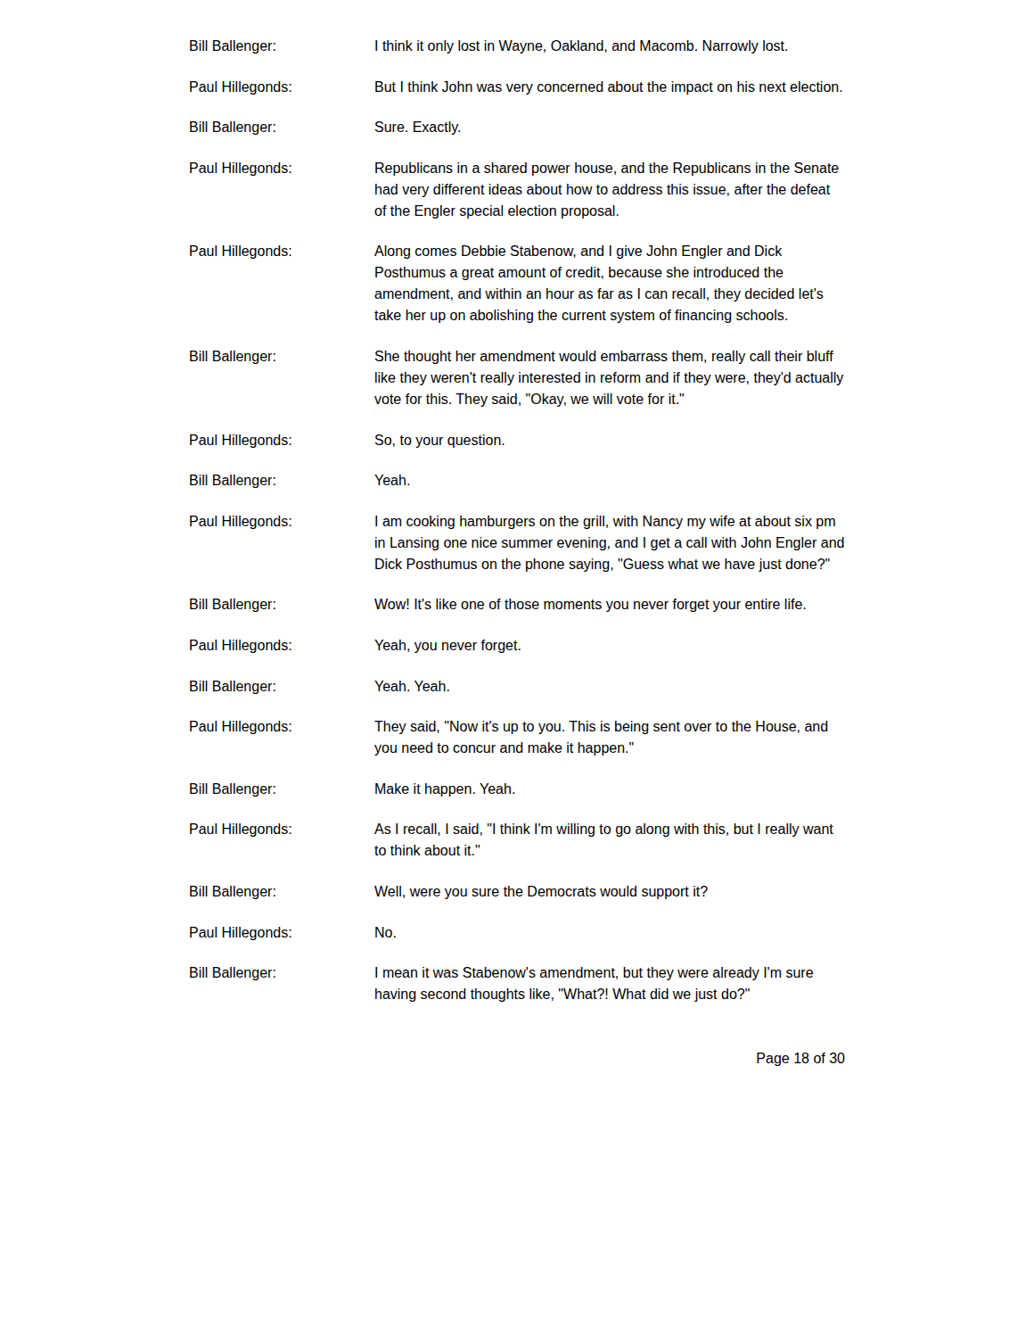Bill Ballenger:
I think it only lost in Wayne, Oakland, and Macomb. Narrowly lost.
Paul Hillegonds:
But I think John was very concerned about the impact on his next election.
Bill Ballenger:
Sure. Exactly.
Paul Hillegonds:
Republicans in a shared power house, and the Republicans in the Senate had very different ideas about how to address this issue, after the defeat of the Engler special election proposal.
Paul Hillegonds:
Along comes Debbie Stabenow, and I give John Engler and Dick Posthumus a great amount of credit, because she introduced the amendment, and within an hour as far as I can recall, they decided let's take her up on abolishing the current system of financing schools.
Bill Ballenger:
She thought her amendment would embarrass them, really call their bluff like they weren't really interested in reform and if they were, they'd actually vote for this. They said, "Okay, we will vote for it."
Paul Hillegonds:
So, to your question.
Bill Ballenger:
Yeah.
Paul Hillegonds:
I am cooking hamburgers on the grill, with Nancy my wife at about six pm in Lansing one nice summer evening, and I get a call with John Engler and Dick Posthumus on the phone saying, "Guess what we have just done?"
Bill Ballenger:
Wow! It's like one of those moments you never forget your entire life.
Paul Hillegonds:
Yeah, you never forget.
Bill Ballenger:
Yeah. Yeah.
Paul Hillegonds:
They said, "Now it's up to you. This is being sent over to the House, and you need to concur and make it happen."
Bill Ballenger:
Make it happen. Yeah.
Paul Hillegonds:
As I recall, I said, "I think I'm willing to go along with this, but I really want to think about it."
Bill Ballenger:
Well, were you sure the Democrats would support it?
Paul Hillegonds:
No.
Bill Ballenger:
I mean it was Stabenow's amendment, but they were already I'm sure having second thoughts like, "What?! What did we just do?"
Page 18 of 30